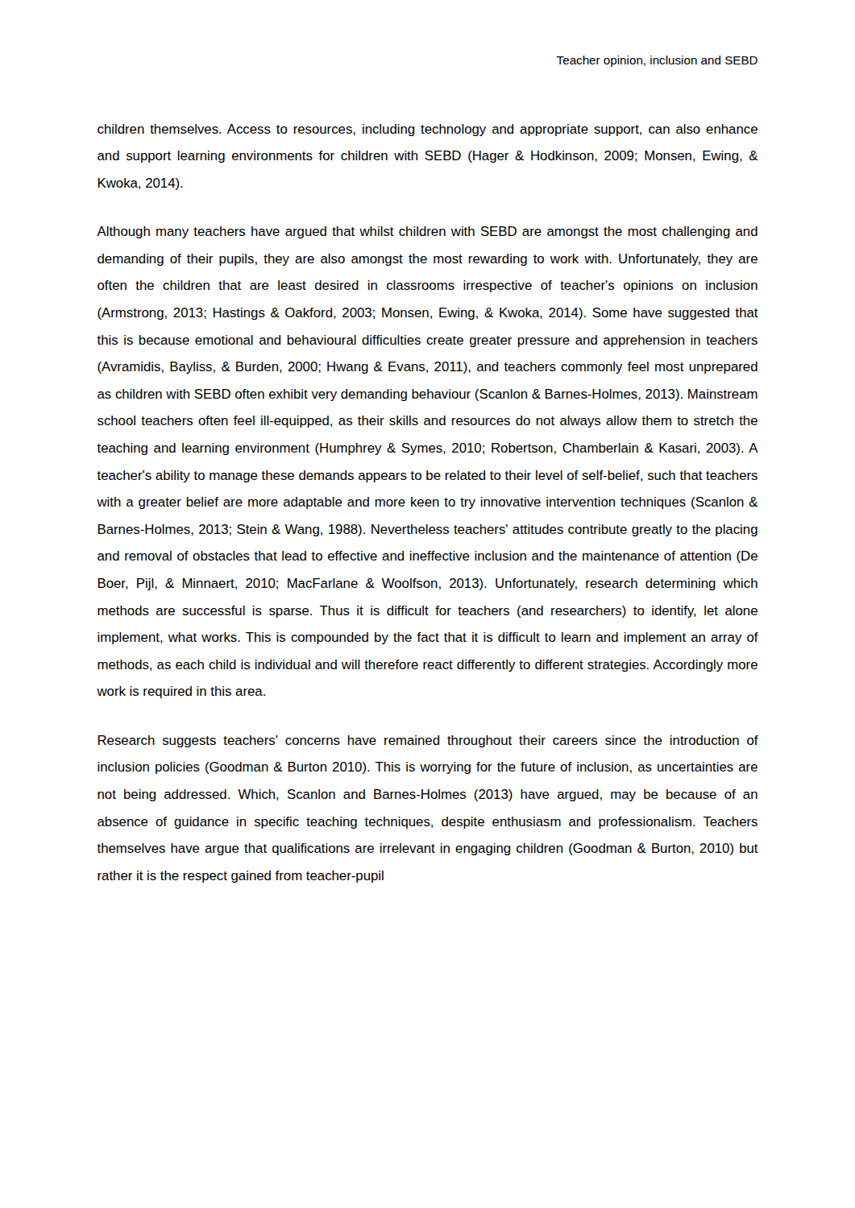Teacher opinion, inclusion and SEBD
children themselves. Access to resources, including technology and appropriate support, can also enhance and support learning environments for children with SEBD (Hager & Hodkinson, 2009; Monsen, Ewing, & Kwoka, 2014).
Although many teachers have argued that whilst children with SEBD are amongst the most challenging and demanding of their pupils, they are also amongst the most rewarding to work with. Unfortunately, they are often the children that are least desired in classrooms irrespective of teacher's opinions on inclusion (Armstrong, 2013; Hastings & Oakford, 2003; Monsen, Ewing, & Kwoka, 2014). Some have suggested that this is because emotional and behavioural difficulties create greater pressure and apprehension in teachers (Avramidis, Bayliss, & Burden, 2000; Hwang & Evans, 2011), and teachers commonly feel most unprepared as children with SEBD often exhibit very demanding behaviour (Scanlon & Barnes-Holmes, 2013). Mainstream school teachers often feel ill-equipped, as their skills and resources do not always allow them to stretch the teaching and learning environment (Humphrey & Symes, 2010; Robertson, Chamberlain & Kasari, 2003). A teacher's ability to manage these demands appears to be related to their level of self-belief, such that teachers with a greater belief are more adaptable and more keen to try innovative intervention techniques (Scanlon & Barnes-Holmes, 2013; Stein & Wang, 1988). Nevertheless teachers' attitudes contribute greatly to the placing and removal of obstacles that lead to effective and ineffective inclusion and the maintenance of attention (De Boer, Pijl, & Minnaert, 2010; MacFarlane & Woolfson, 2013). Unfortunately, research determining which methods are successful is sparse. Thus it is difficult for teachers (and researchers) to identify, let alone implement, what works. This is compounded by the fact that it is difficult to learn and implement an array of methods, as each child is individual and will therefore react differently to different strategies. Accordingly more work is required in this area.
Research suggests teachers' concerns have remained throughout their careers since the introduction of inclusion policies (Goodman & Burton 2010). This is worrying for the future of inclusion, as uncertainties are not being addressed. Which, Scanlon and Barnes-Holmes (2013) have argued, may be because of an absence of guidance in specific teaching techniques, despite enthusiasm and professionalism. Teachers themselves have argue that qualifications are irrelevant in engaging children (Goodman & Burton, 2010) but rather it is the respect gained from teacher-pupil